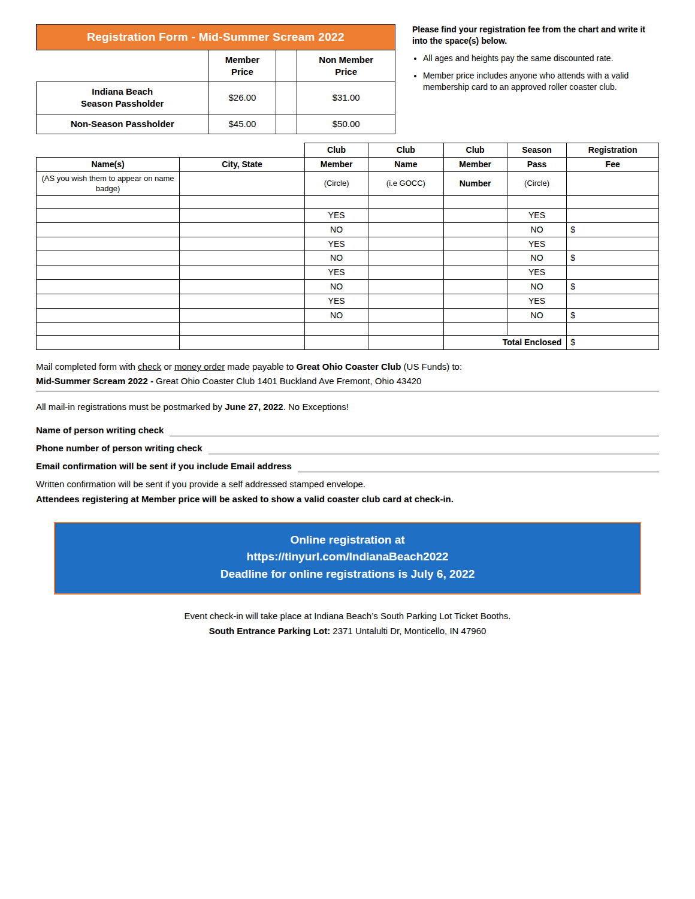| Registration Form - Mid-Summer Scream 2022 |
| | Member Price | | Non Member Price |
| Indiana Beach Season Passholder | $26.00 | | $31.00 |
| Non-Season Passholder | $45.00 | | $50.00 |
Please find your registration fee from the chart and write it into the space(s) below.
All ages and heights pay the same discounted rate.
Member price includes anyone who attends with a valid membership card to an approved roller coaster club.
| | | Club | Club | Club | Season | Registration |
| --- | --- | --- | --- | --- | --- | --- |
| Name(s) | City, State | Member | Name | Member | Pass | Fee |
| (AS you wish them to appear on name badge) | | (Circle) | (i.e GOCC) | Number | (Circle) | |
| | | YES | | | YES | |
| | | NO | | | NO | $ |
| | | YES | | | YES | |
| | | NO | | | NO | $ |
| | | YES | | | YES | |
| | | NO | | | NO | $ |
| | | YES | | | YES | |
| | | NO | | | NO | $ |
| | | | | Total Enclosed | $ |
Mail completed form with check or money order made payable to Great Ohio Coaster Club (US Funds) to:
Mid-Summer Scream 2022 - Great Ohio Coaster Club 1401 Buckland Ave Fremont, Ohio 43420
All mail-in registrations must be postmarked by June 27, 2022. No Exceptions!
Name of person writing check
Phone number of person writing check
Email confirmation will be sent if you include Email address
Written confirmation will be sent if you provide a self addressed stamped envelope.
Attendees registering at Member price will be asked to show a valid coaster club card at check-in.
Online registration at
https://tinyurl.com/IndianaBeach2022
Deadline for online registrations is July 6, 2022
Event check-in will take place at Indiana Beach’s South Parking Lot Ticket Booths.
South Entrance Parking Lot: 2371 Untalulti Dr, Monticello, IN 47960